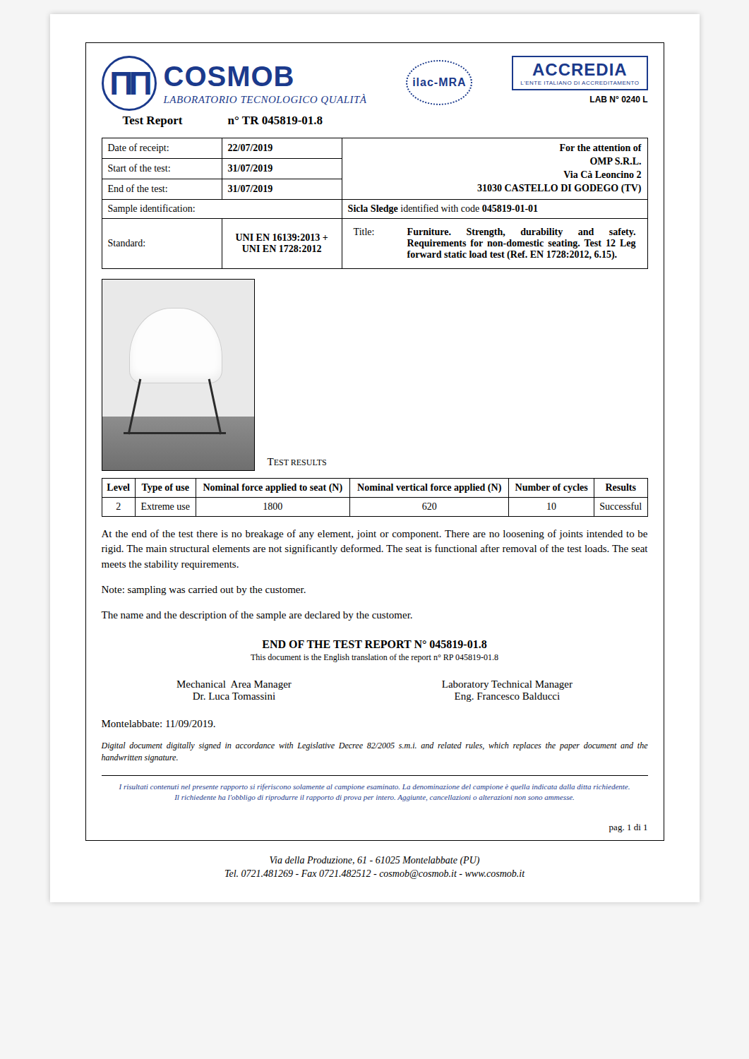ΠΠ
COSMOB
LABORATORIO TECNOLOGICO QUALITÀ
ilac-MRA
ACCREDIA
L'ENTE ITALIANO DI ACCREDITAMENTO
LAB N° 0240 L
Test Report n° TR 045819-01.8
| Date of receipt: | 22/07/2019 | For the attention of OMP S.R.L. Via Cà Leoncino 2 31030 CASTELLO DI GODEGO (TV) |
| Start of the test: | 31/07/2019 |
| End of the test: | 31/07/2019 |
| Sample identification: | Sicla Sledge identified with code 045819-01-01 |
| Standard: | UNI EN 16139:2013 + UNI EN 1728:2012 | / Title: / Furniture. Strength, durability and safety. Requirements for non-domestic seating. Test 12 Leg forward static load test (Ref. EN 1728:2012, 6.15). / |
TEST RESULTS
| Level | Type of use | Nominal force applied to seat (N) | Nominal vertical force applied (N) | Number of cycles | Results |
| --- | --- | --- | --- | --- | --- |
| 2 | Extreme use | 1800 | 620 | 10 | Successful |
At the end of the test there is no breakage of any element, joint or component. There are no loosening of joints intended to be rigid. The main structural elements are not significantly deformed. The seat is functional after removal of the test loads. The seat meets the stability requirements.
Note: sampling was carried out by the customer.
The name and the description of the sample are declared by the customer.
END OF THE TEST REPORT N° 045819-01.8
This document is the English translation of the report n° RP 045819-01.8
Mechanical Area Manager
Dr. Luca Tomassini
Laboratory Technical Manager
Eng. Francesco Balducci
Montelabbate: 11/09/2019.
Digital document digitally signed in accordance with Legislative Decree 82/2005 s.m.i. and related rules, which replaces the paper document and the handwritten signature.
I risultati contenuti nel presente rapporto si riferiscono solamente al campione esaminato. La denominazione del campione è quella indicata dalla ditta richiedente.
Il richiedente ha l'obbligo di riprodurre il rapporto di prova per intero. Aggiunte, cancellazioni o alterazioni non sono ammesse.
pag. 1 di 1
Via della Produzione, 61 - 61025 Montelabbate (PU)
Tel. 0721.481269 - Fax 0721.482512 - cosmob@cosmob.it - www.cosmob.it